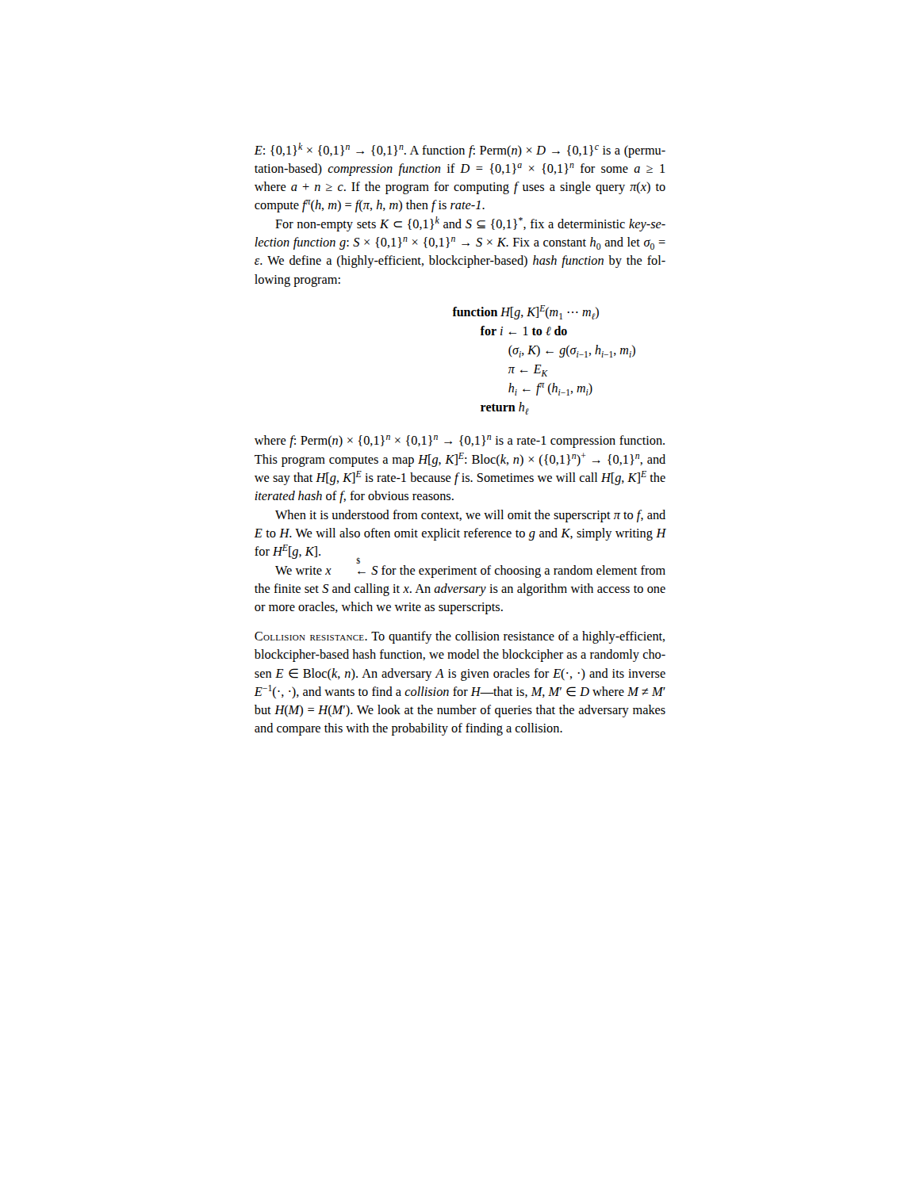E: {0,1}k × {0,1}n → {0,1}n. A function f: Perm(n) × D → {0,1}c is a (permutation-based) compression function if D = {0,1}a × {0,1}n for some a ≥ 1 where a + n ≥ c. If the program for computing f uses a single query π(x) to compute fπ(h, m) = f(π, h, m) then f is rate-1.
For non-empty sets K ⊂ {0,1}k and S ⊆ {0,1}*, fix a deterministic key-selection function g: S × {0,1}n × {0,1}n → S × K. Fix a constant h0 and let σ0 = ε. We define a (highly-efficient, blockcipher-based) hash function by the following program:
function H[g, K]E(m1 ⋯ mℓ)
for i ← 1 to ℓ do
(σi, K) ← g(σi−1, hi−1, mi)
π ← EK
hi ← fπ (hi−1, mi)
return hℓ
where f: Perm(n) × {0,1}n × {0,1}n → {0,1}n is a rate-1 compression function. This program computes a map H[g, K]E: Bloc(k, n) × ({0,1}n)+ → {0,1}n, and we say that H[g, K]E is rate-1 because f is. Sometimes we will call H[g, K]E the iterated hash of f, for obvious reasons.
When it is understood from context, we will omit the superscript π to f, and E to H. We will also often omit explicit reference to g and K, simply writing H for HE[g, K].
We write x ←$ S for the experiment of choosing a random element from the finite set S and calling it x. An adversary is an algorithm with access to one or more oracles, which we write as superscripts.
Collision resistance. To quantify the collision resistance of a highly-efficient, blockcipher-based hash function, we model the blockcipher as a randomly chosen E ∈ Bloc(k, n). An adversary A is given oracles for E(·, ·) and its inverse E−1(·, ·), and wants to find a collision for H—that is, M, M′ ∈ D where M ≠ M′ but H(M) = H(M′). We look at the number of queries that the adversary makes and compare this with the probability of finding a collision.